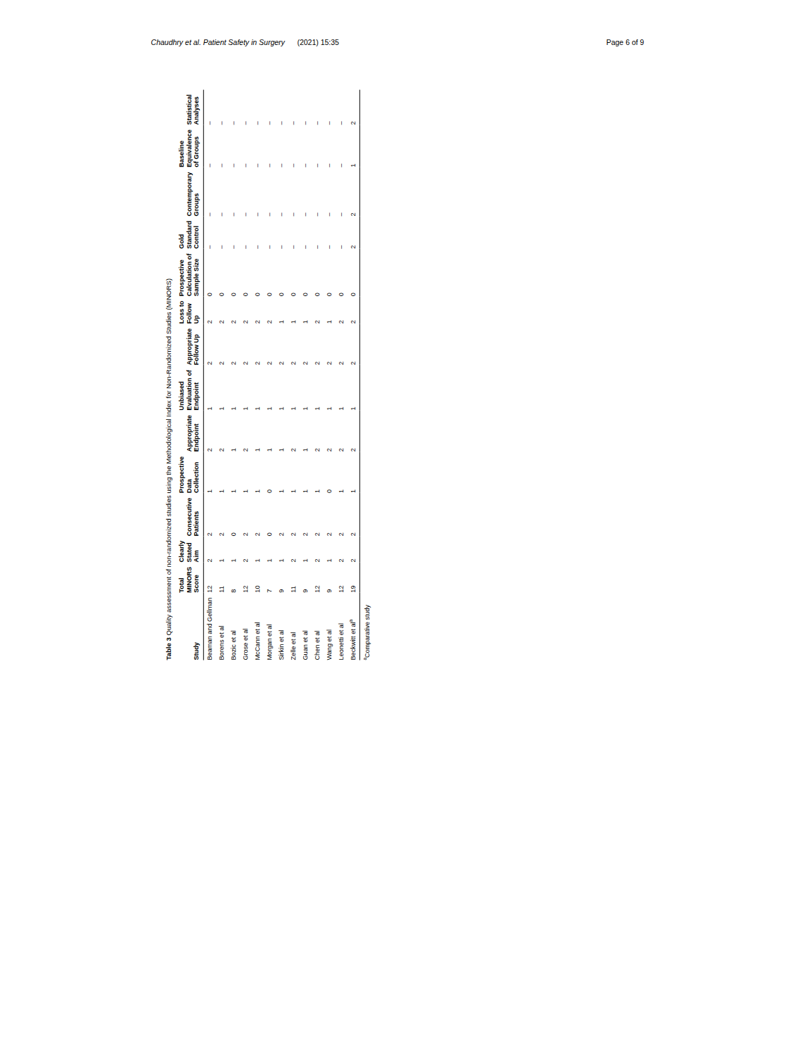Chaudhry et al. Patient Safety in Surgery (2021) 15:35
Page 6 of 9
Table 3 Quality assessment of non-randomized studies using the Methodological Index for Non-Randomized Studies (MINORS)
| Study | Total MINORS Score | Clearly Stated Aim | Consecutive Patients | Prospective Data Collection | Appropriate Endpoint | Unbiased Evaluation of Endpoint | Appropriate Follow Up | Loss to Follow Up | Prospective Calculation of Sample Size | Gold Standard Control | Contemporary Groups | Baseline Equivalence of Groups | Statistical Analyses |
| --- | --- | --- | --- | --- | --- | --- | --- | --- | --- | --- | --- | --- | --- |
| Beaman and Gellman | 12 | 2 | 2 | 1 | 2 | 1 | 2 | 2 | 0 | – | – | – | – |
| Borens et al | 11 | 1 | 2 | 1 | 2 | 1 | 2 | 2 | 0 | – | – | – | – |
| Bozic et al | 8 | 1 | 0 | 1 | 1 | 1 | 2 | 2 | 0 | – | – | – | – |
| Grose et al | 12 | 2 | 2 | 1 | 2 | 1 | 2 | 2 | 0 | – | – | – | – |
| McCann et al | 10 | 1 | 2 | 1 | 1 | 1 | 2 | 2 | 0 | – | – | – | – |
| Morgan et al | 7 | 1 | 0 | 0 | 1 | 1 | 2 | 2 | 0 | – | – | – | – |
| Sirkin et al | 9 | 1 | 2 | 1 | 1 | 1 | 2 | 1 | 0 | – | – | – | – |
| Zelle et al | 11 | 2 | 2 | 1 | 2 | 1 | 2 | 1 | 0 | – | – | – | – |
| Guan et al | 9 | 1 | 2 | 1 | 1 | 1 | 2 | 1 | 0 | – | – | – | – |
| Chen et al | 12 | 2 | 2 | 1 | 2 | 1 | 2 | 2 | 0 | – | – | – | – |
| Wang et al | 9 | 1 | 2 | 0 | 2 | 1 | 2 | 1 | 0 | – | – | – | – |
| Leonetti et al | 12 | 2 | 2 | 1 | 2 | 1 | 2 | 2 | 0 | – | – | – | – |
| Beckwitt et al a | 19 | 2 | 2 | 1 | 2 | 1 | 2 | 2 | 0 | 2 | 2 | 1 | 2 |
aComparative study